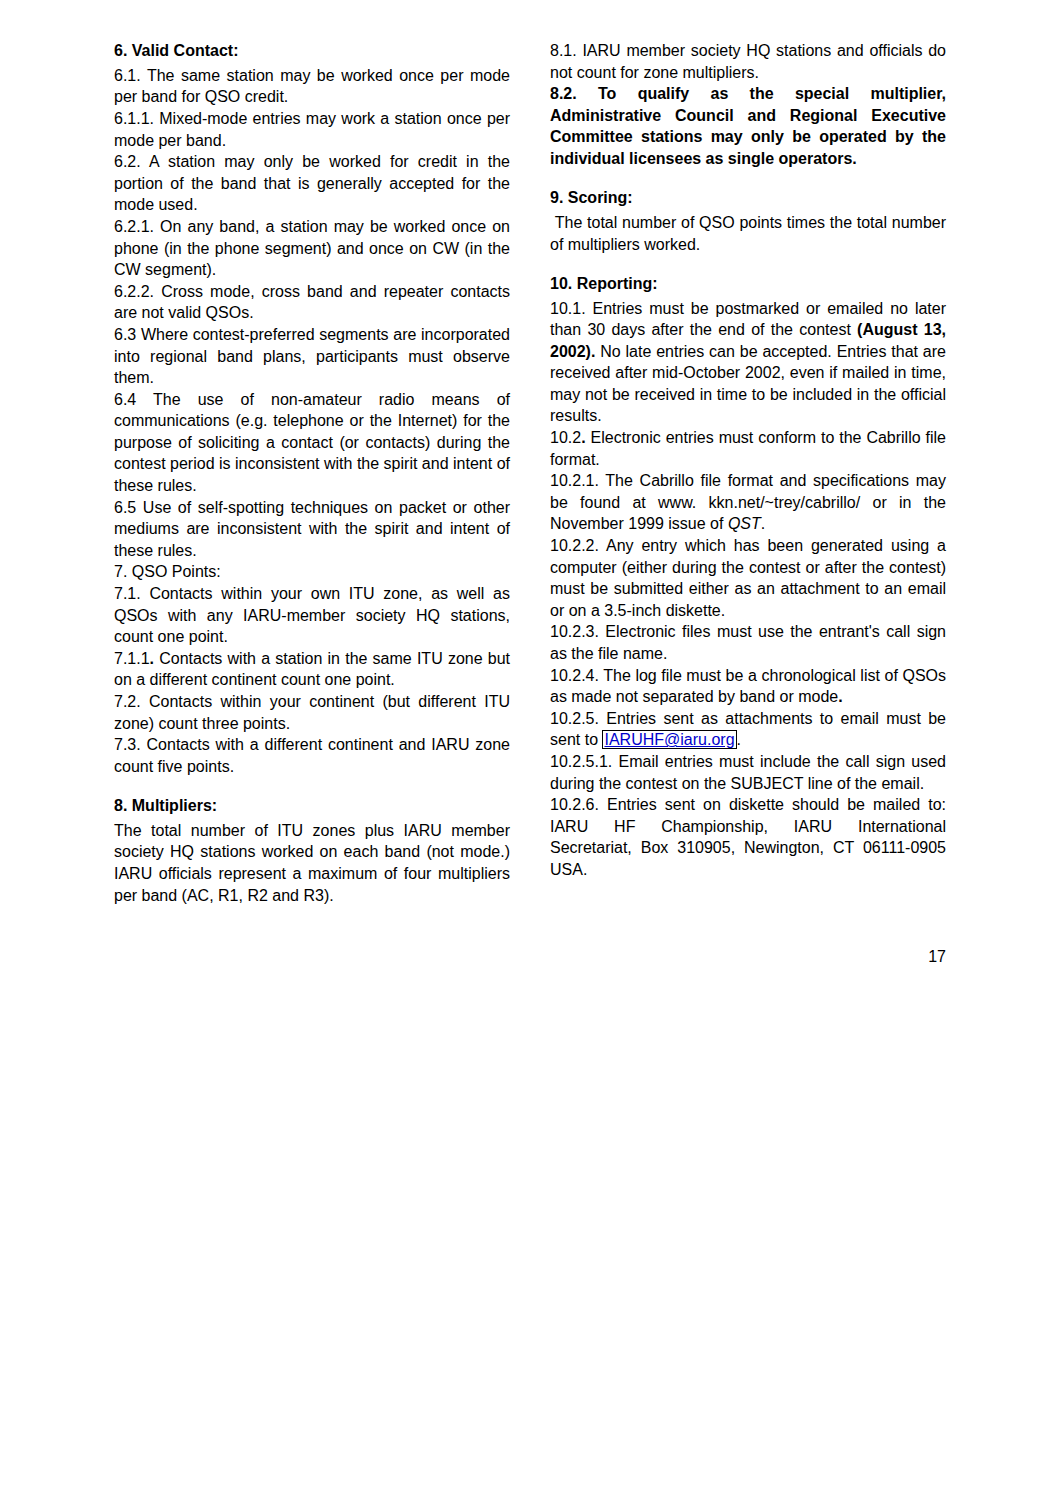6. Valid Contact:
6.1. The same station may be worked once per mode per band for QSO credit.
6.1.1. Mixed-mode entries may work a station once per mode per band.
6.2. A station may only be worked for credit in the portion of the band that is generally accepted for the mode used.
6.2.1. On any band, a station may be worked once on phone (in the phone segment) and once on CW (in the CW segment).
6.2.2. Cross mode, cross band and repeater contacts are not valid QSOs.
6.3 Where contest-preferred segments are incorporated into regional band plans, participants must observe them.
6.4 The use of non-amateur radio means of communications (e.g. telephone or the Internet) for the purpose of soliciting a contact (or contacts) during the contest period is inconsistent with the spirit and intent of these rules.
6.5 Use of self-spotting techniques on packet or other mediums are inconsistent with the spirit and intent of these rules.
7. QSO Points:
7.1. Contacts within your own ITU zone, as well as QSOs with any IARU-member society HQ stations, count one point.
7.1.1. Contacts with a station in the same ITU zone but on a different continent count one point.
7.2. Contacts within your continent (but different ITU zone) count three points.
7.3. Contacts with a different continent and IARU zone count five points.
8. Multipliers:
The total number of ITU zones plus IARU member society HQ stations worked on each band (not mode.) IARU officials represent a maximum of four multipliers per band (AC, R1, R2 and R3).
8.1. IARU member society HQ stations and officials do not count for zone multipliers.
8.2. To qualify as the special multiplier, Administrative Council and Regional Executive Committee stations may only be operated by the individual licensees as single operators.
9. Scoring:
The total number of QSO points times the total number of multipliers worked.
10. Reporting:
10.1. Entries must be postmarked or emailed no later than 30 days after the end of the contest (August 13, 2002). No late entries can be accepted. Entries that are received after mid-October 2002, even if mailed in time, may not be received in time to be included in the official results.
10.2. Electronic entries must conform to the Cabrillo file format.
10.2.1. The Cabrillo file format and specifications may be found at www. kkn.net/~trey/cabrillo/ or in the November 1999 issue of QST.
10.2.2. Any entry which has been generated using a computer (either during the contest or after the contest) must be submitted either as an attachment to an email or on a 3.5-inch diskette.
10.2.3. Electronic files must use the entrant's call sign as the file name.
10.2.4. The log file must be a chronological list of QSOs as made not separated by band or mode.
10.2.5. Entries sent as attachments to email must be sent to IARUHF@iaru.org.
10.2.5.1. Email entries must include the call sign used during the contest on the SUBJECT line of the email.
10.2.6. Entries sent on diskette should be mailed to: IARU HF Championship, IARU International Secretariat, Box 310905, Newington, CT 06111-0905 USA.
17